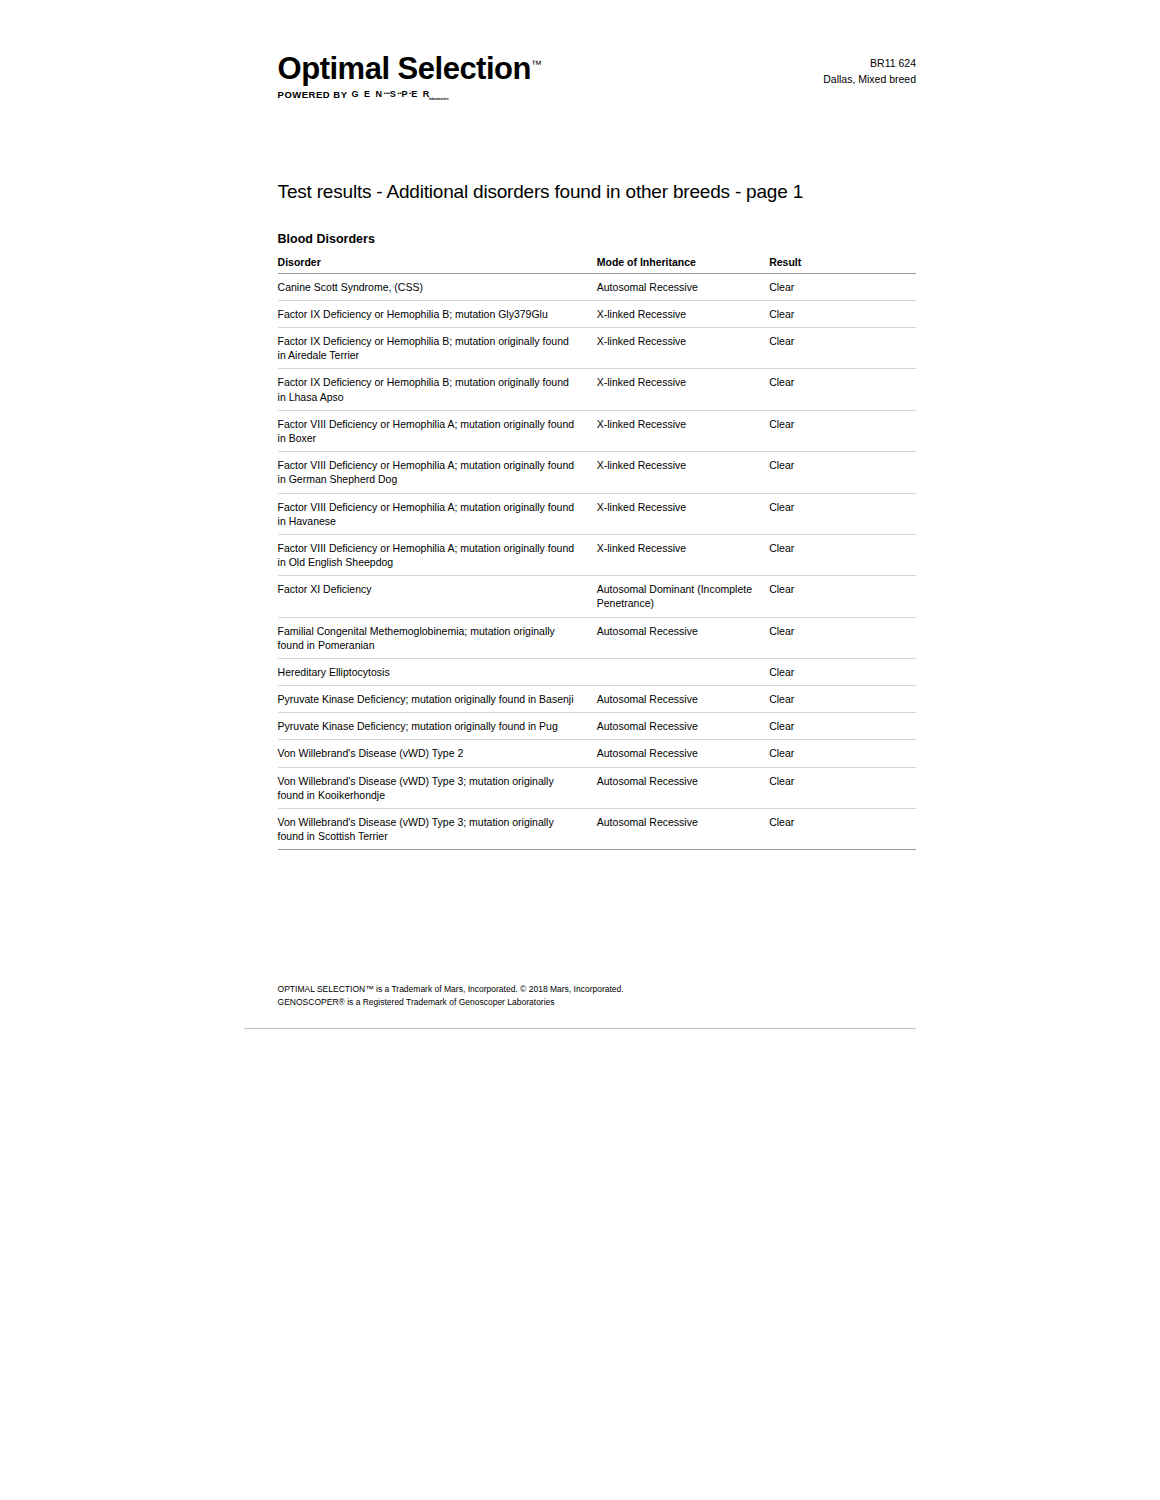Optimal Selection™
POWERED BY G E N•••S••P•E Rlaboratories
BR11 624
Dallas, Mixed breed
Test results - Additional disorders found in other breeds - page 1
Blood Disorders
| Disorder | Mode of Inheritance | Result |
| --- | --- | --- |
| Canine Scott Syndrome, (CSS) | Autosomal Recessive | Clear |
| Factor IX Deficiency or Hemophilia B; mutation Gly379Glu | X-linked Recessive | Clear |
| Factor IX Deficiency or Hemophilia B; mutation originally found in Airedale Terrier | X-linked Recessive | Clear |
| Factor IX Deficiency or Hemophilia B; mutation originally found in Lhasa Apso | X-linked Recessive | Clear |
| Factor VIII Deficiency or Hemophilia A; mutation originally found in Boxer | X-linked Recessive | Clear |
| Factor VIII Deficiency or Hemophilia A; mutation originally found in German Shepherd Dog | X-linked Recessive | Clear |
| Factor VIII Deficiency or Hemophilia A; mutation originally found in Havanese | X-linked Recessive | Clear |
| Factor VIII Deficiency or Hemophilia A; mutation originally found in Old English Sheepdog | X-linked Recessive | Clear |
| Factor XI Deficiency | Autosomal Dominant (Incomplete Penetrance) | Clear |
| Familial Congenital Methemoglobinemia; mutation originally found in Pomeranian | Autosomal Recessive | Clear |
| Hereditary Elliptocytosis | | Clear |
| Pyruvate Kinase Deficiency; mutation originally found in Basenji | Autosomal Recessive | Clear |
| Pyruvate Kinase Deficiency; mutation originally found in Pug | Autosomal Recessive | Clear |
| Von Willebrand's Disease (vWD) Type 2 | Autosomal Recessive | Clear |
| Von Willebrand's Disease (vWD) Type 3; mutation originally found in Kooikerhondje | Autosomal Recessive | Clear |
| Von Willebrand's Disease (vWD) Type 3; mutation originally found in Scottish Terrier | Autosomal Recessive | Clear |
OPTIMAL SELECTION™ is a Trademark of Mars, Incorporated. © 2018 Mars, Incorporated.
GENOSCOPER® is a Registered Trademark of Genoscoper Laboratories